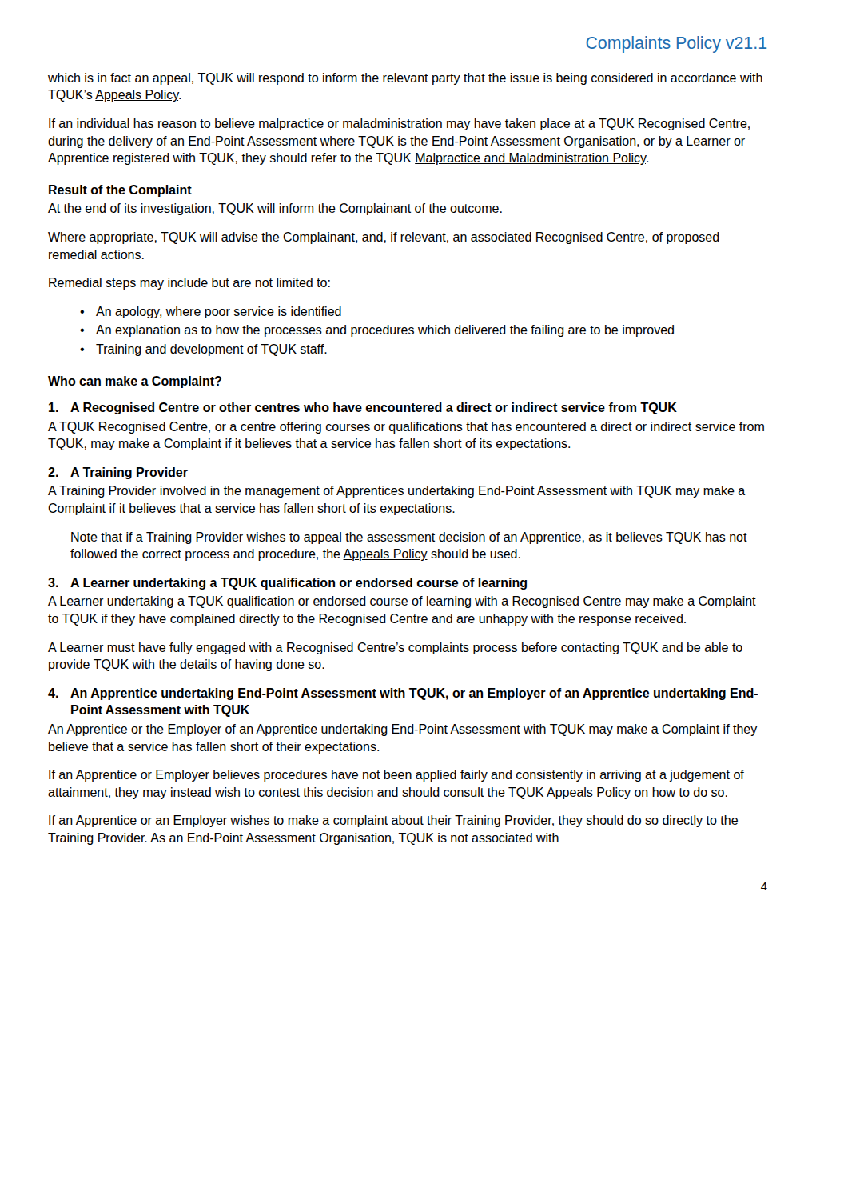Complaints Policy v21.1
which is in fact an appeal, TQUK will respond to inform the relevant party that the issue is being considered in accordance with TQUK’s Appeals Policy.
If an individual has reason to believe malpractice or maladministration may have taken place at a TQUK Recognised Centre, during the delivery of an End-Point Assessment where TQUK is the End-Point Assessment Organisation, or by a Learner or Apprentice registered with TQUK, they should refer to the TQUK Malpractice and Maladministration Policy.
Result of the Complaint
At the end of its investigation, TQUK will inform the Complainant of the outcome.
Where appropriate, TQUK will advise the Complainant, and, if relevant, an associated Recognised Centre, of proposed remedial actions.
Remedial steps may include but are not limited to:
An apology, where poor service is identified
An explanation as to how the processes and procedures which delivered the failing are to be improved
Training and development of TQUK staff.
Who can make a Complaint?
1. A Recognised Centre or other centres who have encountered a direct or indirect service from TQUK
A TQUK Recognised Centre, or a centre offering courses or qualifications that has encountered a direct or indirect service from TQUK, may make a Complaint if it believes that a service has fallen short of its expectations.
2. A Training Provider
A Training Provider involved in the management of Apprentices undertaking End-Point Assessment with TQUK may make a Complaint if it believes that a service has fallen short of its expectations.
Note that if a Training Provider wishes to appeal the assessment decision of an Apprentice, as it believes TQUK has not followed the correct process and procedure, the Appeals Policy should be used.
3. A Learner undertaking a TQUK qualification or endorsed course of learning
A Learner undertaking a TQUK qualification or endorsed course of learning with a Recognised Centre may make a Complaint to TQUK if they have complained directly to the Recognised Centre and are unhappy with the response received.
A Learner must have fully engaged with a Recognised Centre’s complaints process before contacting TQUK and be able to provide TQUK with the details of having done so.
4. An Apprentice undertaking End-Point Assessment with TQUK, or an Employer of an Apprentice undertaking End-Point Assessment with TQUK
An Apprentice or the Employer of an Apprentice undertaking End-Point Assessment with TQUK may make a Complaint if they believe that a service has fallen short of their expectations.
If an Apprentice or Employer believes procedures have not been applied fairly and consistently in arriving at a judgement of attainment, they may instead wish to contest this decision and should consult the TQUK Appeals Policy on how to do so.
If an Apprentice or an Employer wishes to make a complaint about their Training Provider, they should do so directly to the Training Provider. As an End-Point Assessment Organisation, TQUK is not associated with
4